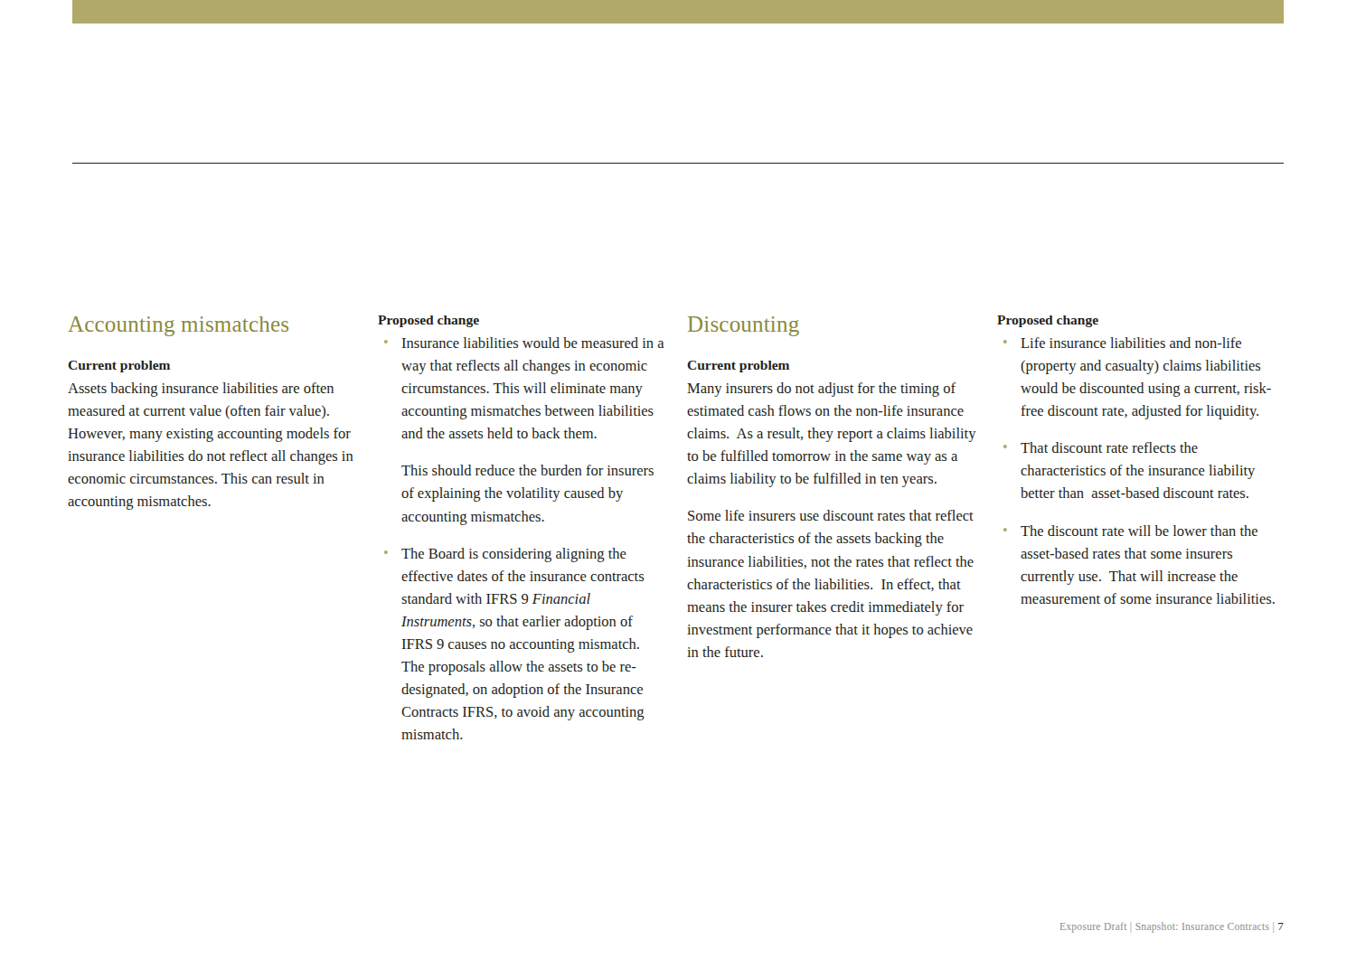Accounting mismatches
Current problem
Assets backing insurance liabilities are often measured at current value (often fair value). However, many existing accounting models for insurance liabilities do not reflect all changes in economic circumstances. This can result in accounting mismatches.
Proposed change
Insurance liabilities would be measured in a way that reflects all changes in economic circumstances. This will eliminate many accounting mismatches between liabilities and the assets held to back them.
This should reduce the burden for insurers of explaining the volatility caused by accounting mismatches.
The Board is considering aligning the effective dates of the insurance contracts standard with IFRS 9 Financial Instruments, so that earlier adoption of IFRS 9 causes no accounting mismatch. The proposals allow the assets to be re-designated, on adoption of the Insurance Contracts IFRS, to avoid any accounting mismatch.
Discounting
Current problem
Many insurers do not adjust for the timing of estimated cash flows on the non-life insurance claims. As a result, they report a claims liability to be fulfilled tomorrow in the same way as a claims liability to be fulfilled in ten years.
Some life insurers use discount rates that reflect the characteristics of the assets backing the insurance liabilities, not the rates that reflect the characteristics of the liabilities. In effect, that means the insurer takes credit immediately for investment performance that it hopes to achieve in the future.
Proposed change
Life insurance liabilities and non-life (property and casualty) claims liabilities would be discounted using a current, risk-free discount rate, adjusted for liquidity.
That discount rate reflects the characteristics of the insurance liability better than asset-based discount rates.
The discount rate will be lower than the asset-based rates that some insurers currently use. That will increase the measurement of some insurance liabilities.
Exposure Draft | Snapshot: Insurance Contracts | 7